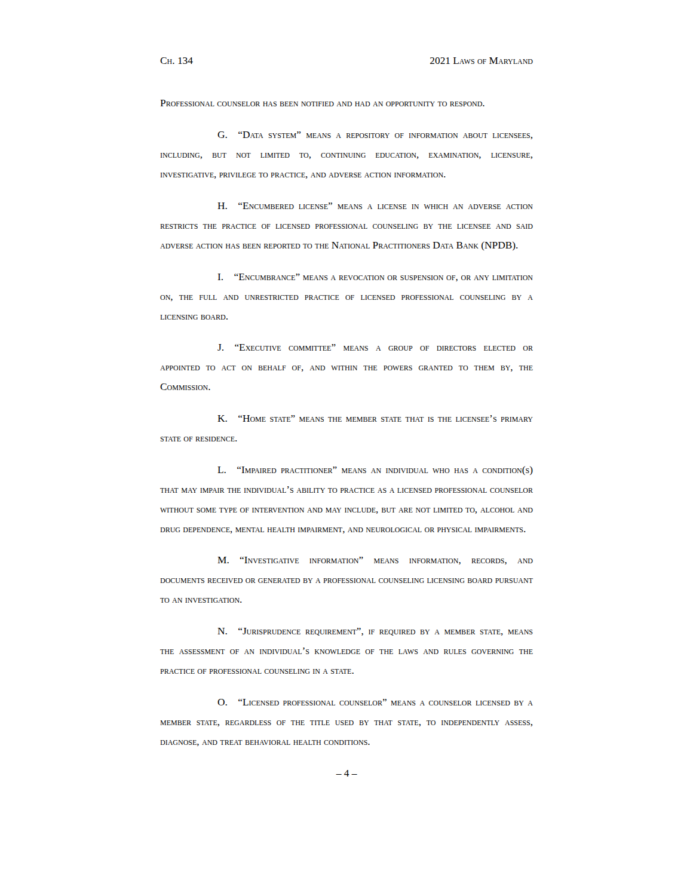Ch. 134
2021 Laws of Maryland
Professional counselor has been notified and had an opportunity to respond.
G. “Data system” means a repository of information about licensees, including, but not limited to, continuing education, examination, licensure, investigative, privilege to practice, and adverse action information.
H. “Encumbered license” means a license in which an adverse action restricts the practice of licensed professional counseling by the licensee and said adverse action has been reported to the National Practitioners Data Bank (NPDB).
I. “Encumbrance” means a revocation or suspension of, or any limitation on, the full and unrestricted practice of licensed professional counseling by a licensing board.
J. “Executive committee” means a group of directors elected or appointed to act on behalf of, and within the powers granted to them by, the Commission.
K. “Home state” means the member state that is the licensee’s primary state of residence.
L. “Impaired practitioner” means an individual who has a condition(s) that may impair the individual’s ability to practice as a licensed professional counselor without some type of intervention and may include, but are not limited to, alcohol and drug dependence, mental health impairment, and neurological or physical impairments.
M. “Investigative information” means information, records, and documents received or generated by a professional counseling licensing board pursuant to an investigation.
N. “Jurisprudence requirement”, if required by a member state, means the assessment of an individual’s knowledge of the laws and rules governing the practice of professional counseling in a state.
O. “Licensed professional counselor” means a counselor licensed by a member state, regardless of the title used by that state, to independently assess, diagnose, and treat behavioral health conditions.
– 4 –